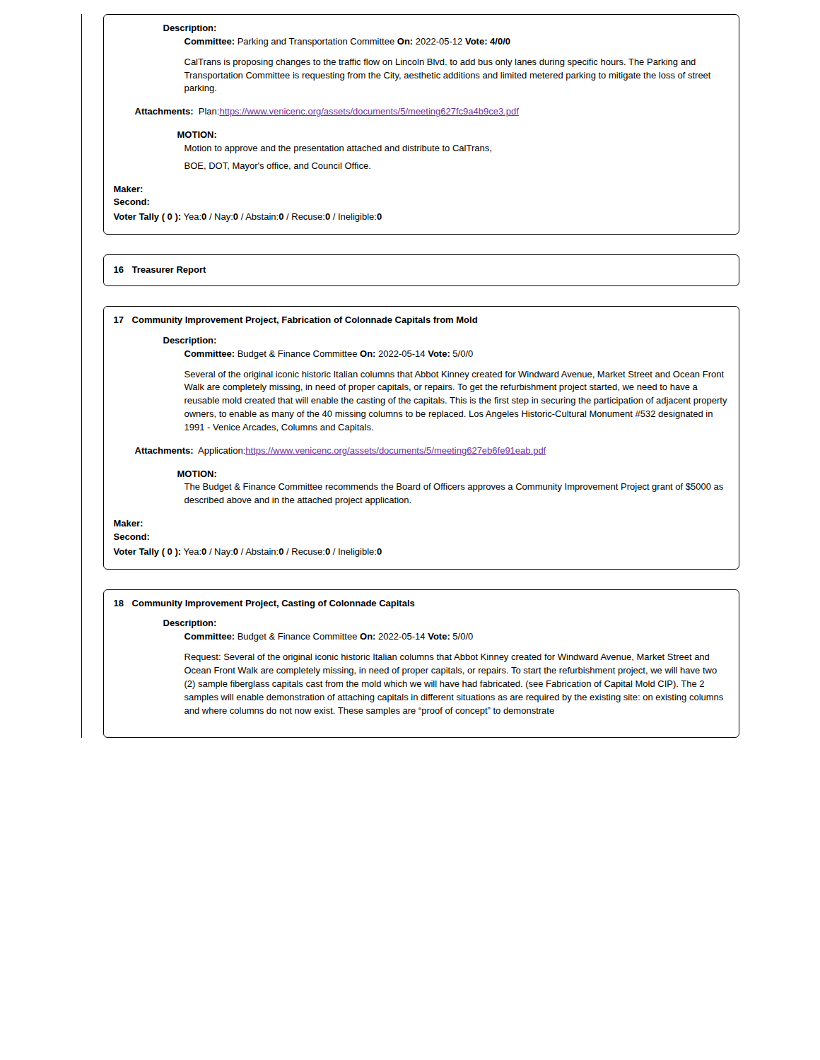Description:
Committee: Parking and Transportation Committee On: 2022-05-12 Vote: 4/0/0
CalTrans is proposing changes to the traffic flow on Lincoln Blvd. to add bus only lanes during specific hours. The Parking and Transportation Committee is requesting from the City, aesthetic additions and limited metered parking to mitigate the loss of street parking.
Attachments: Plan:https://www.venicenc.org/assets/documents/5/meeting627fc9a4b9ce3.pdf
MOTION:
Motion to approve and the presentation attached and distribute to CalTrans,
BOE, DOT, Mayor's office, and Council Office.
Maker:
Second:
Voter Tally ( 0 ): Yea:0 / Nay:0 / Abstain:0 / Recuse:0 / Ineligible:0
16 Treasurer Report
17 Community Improvement Project, Fabrication of Colonnade Capitals from Mold
Description:
Committee: Budget & Finance Committee On: 2022-05-14 Vote: 5/0/0
Several of the original iconic historic Italian columns that Abbot Kinney created for Windward Avenue, Market Street and Ocean Front Walk are completely missing, in need of proper capitals, or repairs. To get the refurbishment project started, we need to have a reusable mold created that will enable the casting of the capitals. This is the first step in securing the participation of adjacent property owners, to enable as many of the 40 missing columns to be replaced. Los Angeles Historic-Cultural Monument #532 designated in 1991 - Venice Arcades, Columns and Capitals.
Attachments: Application:https://www.venicenc.org/assets/documents/5/meeting627eb6fe91eab.pdf
MOTION:
The Budget & Finance Committee recommends the Board of Officers approves a Community Improvement Project grant of $5000 as described above and in the attached project application.
Maker:
Second:
Voter Tally ( 0 ): Yea:0 / Nay:0 / Abstain:0 / Recuse:0 / Ineligible:0
18 Community Improvement Project, Casting of Colonnade Capitals
Description:
Committee: Budget & Finance Committee On: 2022-05-14 Vote: 5/0/0
Request: Several of the original iconic historic Italian columns that Abbot Kinney created for Windward Avenue, Market Street and Ocean Front Walk are completely missing, in need of proper capitals, or repairs. To start the refurbishment project, we will have two (2) sample fiberglass capitals cast from the mold which we will have had fabricated. (see Fabrication of Capital Mold CIP). The 2 samples will enable demonstration of attaching capitals in different situations as are required by the existing site: on existing columns and where columns do not now exist. These samples are “proof of concept” to demonstrate